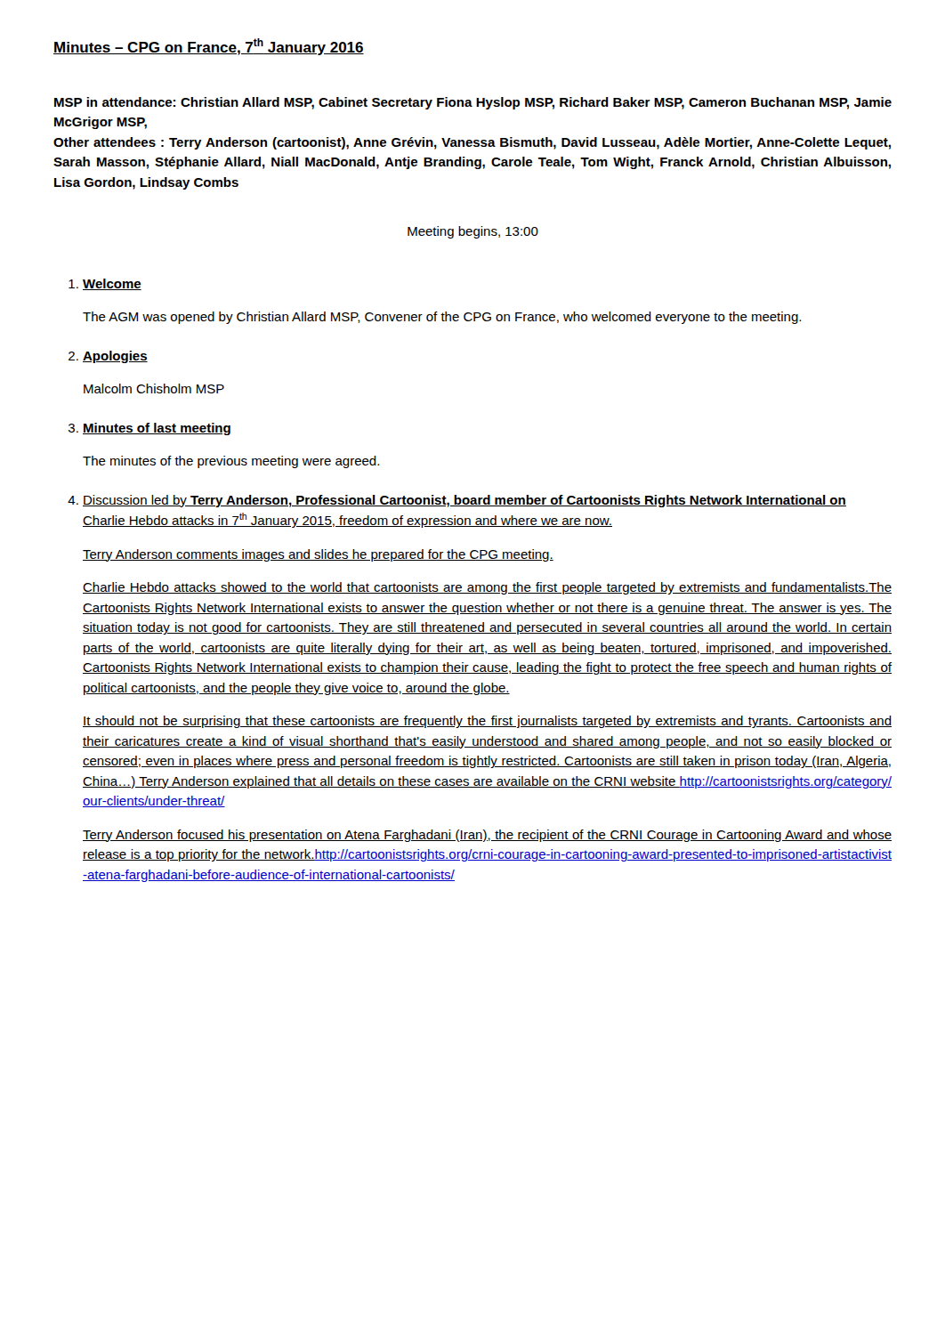Minutes – CPG on France, 7th January 2016
MSP in attendance: Christian Allard MSP, Cabinet Secretary Fiona Hyslop MSP, Richard Baker MSP, Cameron Buchanan MSP, Jamie McGrigor MSP,
Other attendees : Terry Anderson (cartoonist), Anne Grévin, Vanessa Bismuth, David Lusseau, Adèle Mortier, Anne-Colette Lequet, Sarah Masson, Stéphanie Allard, Niall MacDonald, Antje Branding, Carole Teale, Tom Wight, Franck Arnold, Christian Albuisson, Lisa Gordon, Lindsay Combs
Meeting begins, 13:00
Welcome
The AGM was opened by Christian Allard MSP, Convener of the CPG on France, who welcomed everyone to the meeting.
Apologies
Malcolm Chisholm MSP
Minutes of last meeting
The minutes of the previous meeting were agreed.
Discussion led by Terry Anderson, Professional Cartoonist, board member of Cartoonists Rights Network International on Charlie Hebdo attacks in 7th January 2015, freedom of expression and where we are now.
Terry Anderson comments images and slides he prepared for the CPG meeting.
Charlie Hebdo attacks showed to the world that cartoonists are among the first people targeted by extremists and fundamentalists.The Cartoonists Rights Network International exists to answer the question whether or not there is a genuine threat. The answer is yes. The situation today is not good for cartoonists. They are still threatened and persecuted in several countries all around the world. In certain parts of the world, cartoonists are quite literally dying for their art, as well as being beaten, tortured, imprisoned, and impoverished. Cartoonists Rights Network International exists to champion their cause, leading the fight to protect the free speech and human rights of political cartoonists, and the people they give voice to, around the globe.
It should not be surprising that these cartoonists are frequently the first journalists targeted by extremists and tyrants. Cartoonists and their caricatures create a kind of visual shorthand that's easily understood and shared among people, and not so easily blocked or censored; even in places where press and personal freedom is tightly restricted. Cartoonists are still taken in prison today (Iran, Algeria, China…) Terry Anderson explained that all details on these cases are available on the CRNI website http://cartoonistsrights.org/category/our-clients/under-threat/
Terry Anderson focused his presentation on Atena Farghadani (Iran), the recipient of the CRNI Courage in Cartooning Award and whose release is a top priority for the network.http://cartoonistsrights.org/crni-courage-in-cartooning-award-presented-to-imprisoned-artistactivist-atena-farghadani-before-audience-of-international-cartoonists/